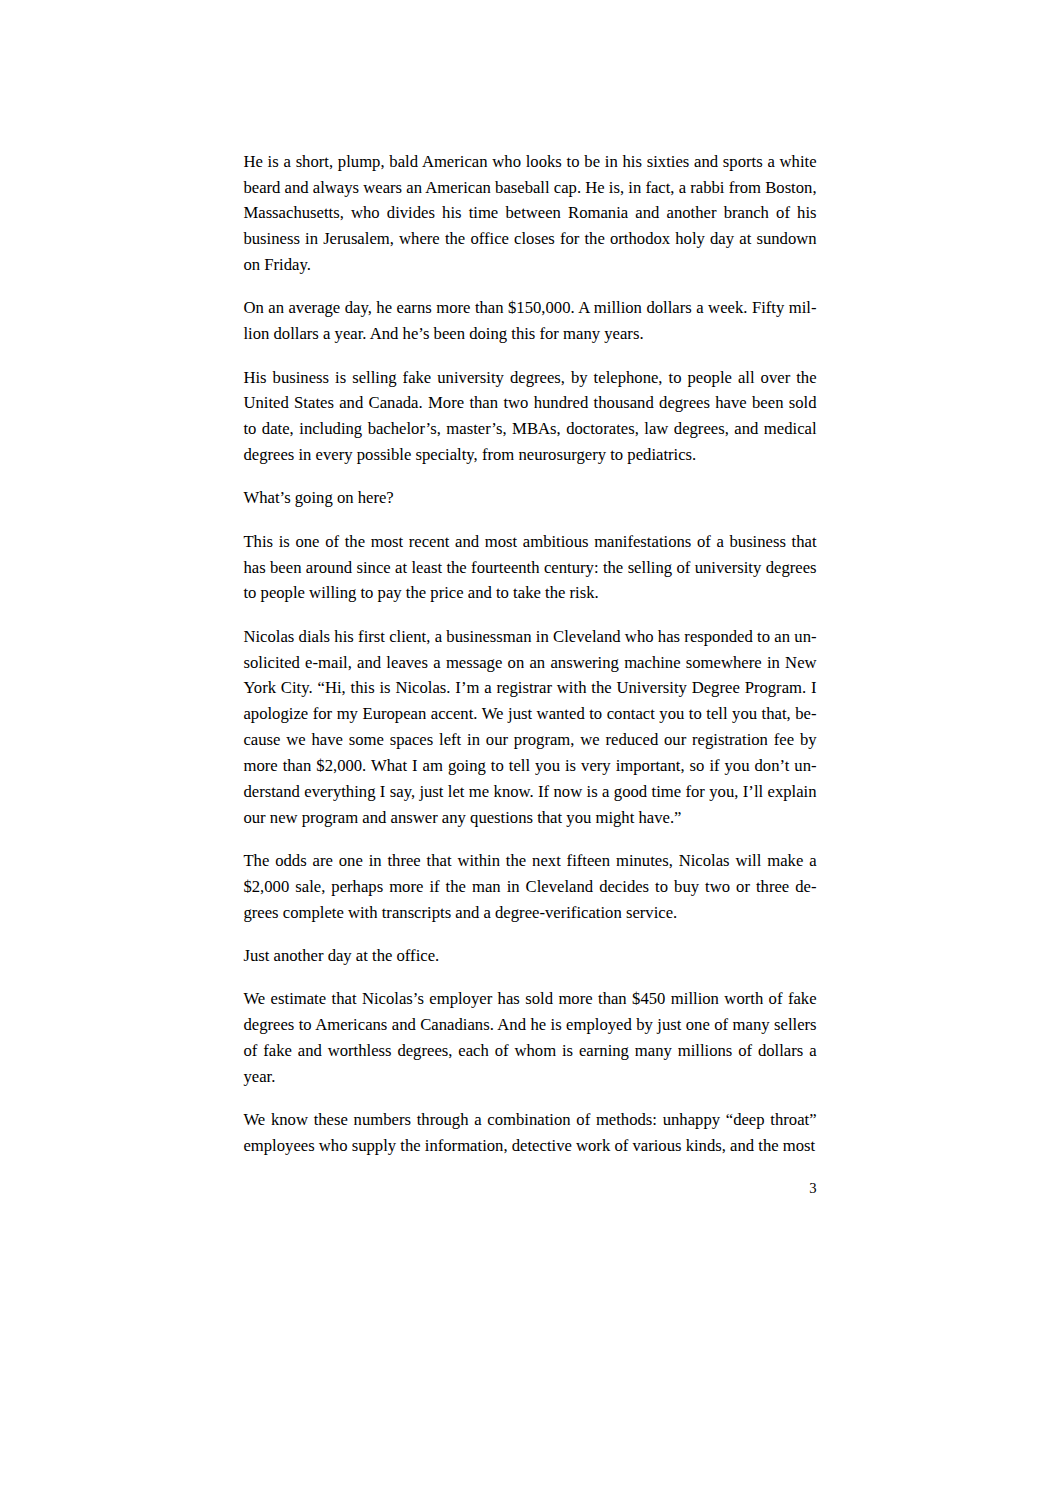He is a short, plump, bald American who looks to be in his sixties and sports a white beard and always wears an American baseball cap. He is, in fact, a rabbi from Boston, Massachusetts, who divides his time between Romania and another branch of his business in Jerusalem, where the office closes for the orthodox holy day at sundown on Friday.
On an average day, he earns more than $150,000. A million dollars a week. Fifty million dollars a year. And he’s been doing this for many years.
His business is selling fake university degrees, by telephone, to people all over the United States and Canada. More than two hundred thousand degrees have been sold to date, including bachelor’s, master’s, MBAs, doctorates, law degrees, and medical degrees in every possible specialty, from neurosurgery to pediatrics.
What’s going on here?
This is one of the most recent and most ambitious manifestations of a business that has been around since at least the fourteenth century: the selling of university degrees to people willing to pay the price and to take the risk.
Nicolas dials his first client, a businessman in Cleveland who has responded to an unsolicited e-mail, and leaves a message on an answering machine somewhere in New York City. “Hi, this is Nicolas. I’m a registrar with the University Degree Program. I apologize for my European accent. We just wanted to contact you to tell you that, because we have some spaces left in our program, we reduced our registration fee by more than $2,000. What I am going to tell you is very important, so if you don’t understand everything I say, just let me know. If now is a good time for you, I’ll explain our new program and answer any questions that you might have.”
The odds are one in three that within the next fifteen minutes, Nicolas will make a $2,000 sale, perhaps more if the man in Cleveland decides to buy two or three degrees complete with transcripts and a degree-verification service.
Just another day at the office.
We estimate that Nicolas’s employer has sold more than $450 million worth of fake degrees to Americans and Canadians. And he is employed by just one of many sellers of fake and worthless degrees, each of whom is earning many millions of dollars a year.
We know these numbers through a combination of methods: unhappy “deep throat” employees who supply the information, detective work of various kinds, and the most
3